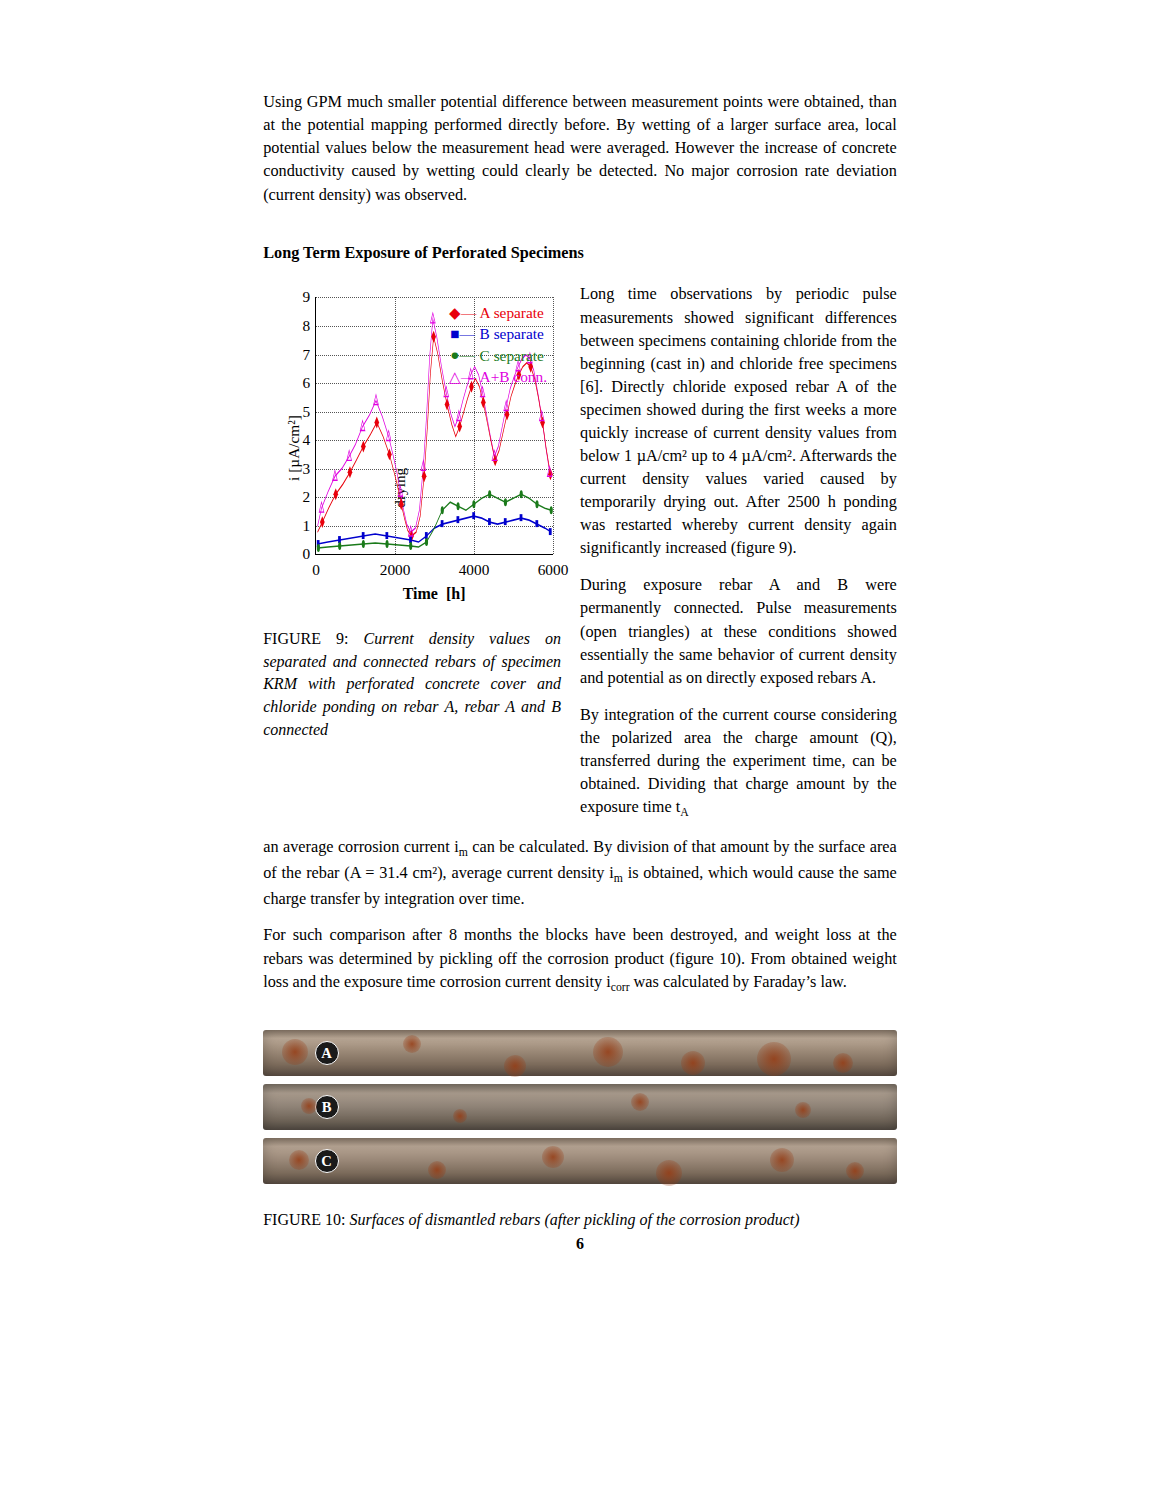Using GPM much smaller potential difference between measurement points were obtained, than at the potential mapping performed directly before. By wetting of a larger surface area, local potential values below the measurement head were averaged. However the increase of concrete conductivity caused by wetting could clearly be detected. No major corrosion rate deviation (current density) was observed.
Long Term Exposure of Perforated Specimens
i [µA/cm²]
9
8
7
6
5
4
3
2
1
0
0
2000
4000
6000
drying
◆—A separate
■—B separate
●—C separate
△—A+B conn.
Time [h]
FIGURE 9: Current density values on separated and connected rebars of specimen KRM with perforated concrete cover and chloride ponding on rebar A, rebar A and B connected
Long time observations by periodic pulse measurements showed significant differences between specimens containing chloride from the beginning (cast in) and chloride free specimens [6]. Directly chloride exposed rebar A of the specimen showed during the first weeks a more quickly increase of current density values from below 1 µA/cm² up to 4 µA/cm². Afterwards the current density values varied caused by temporarily drying out. After 2500 h ponding was restarted whereby current density again significantly increased (figure 9).
During exposure rebar A and B were permanently connected. Pulse measurements (open triangles) at these conditions showed essentially the same behavior of current density and potential as on directly exposed rebars A.
By integration of the current course considering the polarized area the charge amount (Q), transferred during the experiment time, can be obtained. Dividing that charge amount by the exposure time tA
an average corrosion current im can be calculated. By division of that amount by the surface area of the rebar (A = 31.4 cm²), average current density im is obtained, which would cause the same charge transfer by integration over time.
For such comparison after 8 months the blocks have been destroyed, and weight loss at the rebars was determined by pickling off the corrosion product (figure 10). From obtained weight loss and the exposure time corrosion current density icorr was calculated by Faraday’s law.
A
B
C
FIGURE 10: Surfaces of dismantled rebars (after pickling of the corrosion product)
6